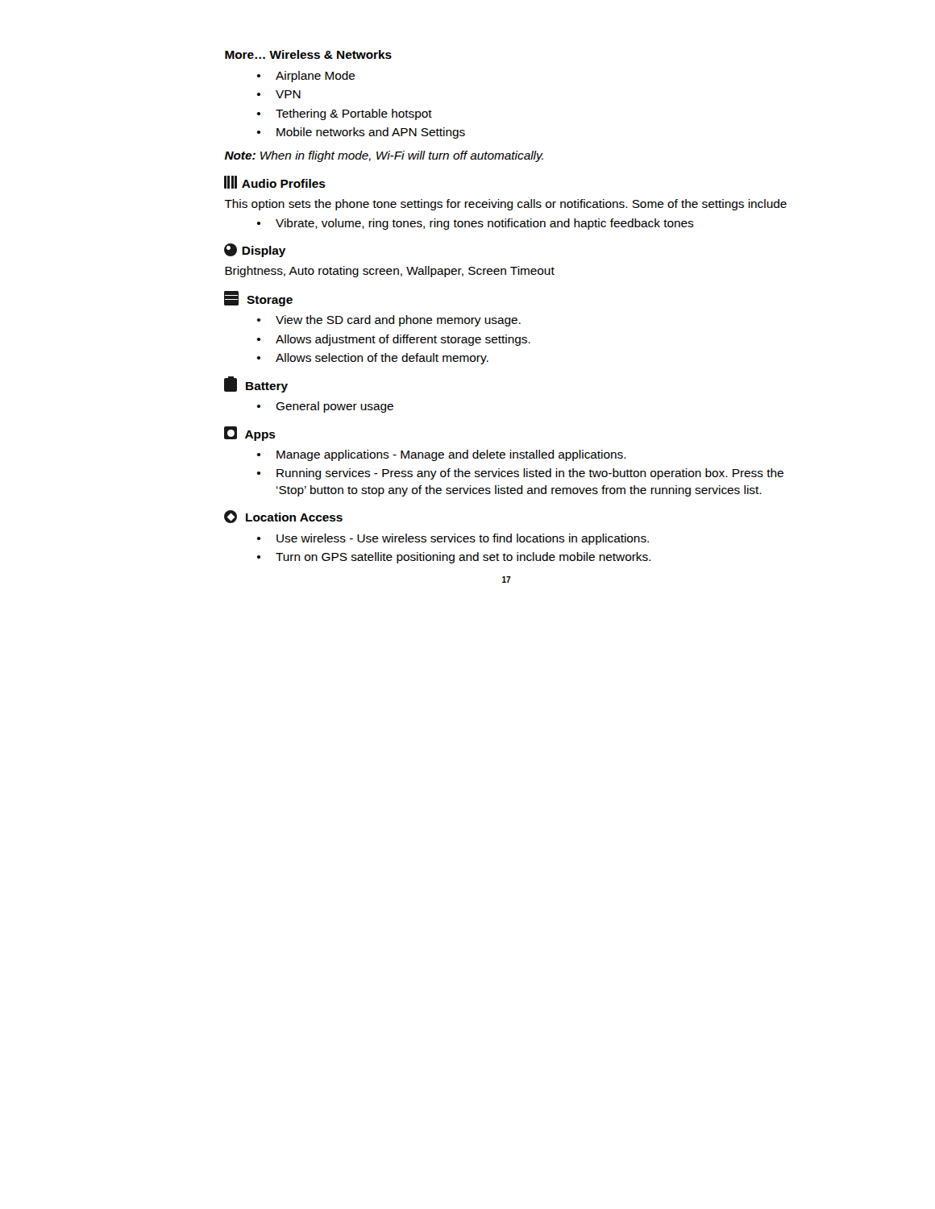More… Wireless & Networks
Airplane Mode
VPN
Tethering & Portable hotspot
Mobile networks and APN Settings
Note: When in flight mode, Wi-Fi will turn off automatically.
Audio Profiles
This option sets the phone tone settings for receiving calls or notifications. Some of the settings include
Vibrate, volume, ring tones, ring tones notification and haptic feedback tones
Display
Brightness, Auto rotating screen, Wallpaper, Screen Timeout
Storage
View the SD card and phone memory usage.
Allows adjustment of different storage settings.
Allows selection of the default memory.
Battery
General power usage
Apps
Manage applications - Manage and delete installed applications.
Running services - Press any of the services listed in the two-button operation box. Press the ‘Stop’ button to stop any of the services listed and removes from the running services list.
Location Access
Use wireless - Use wireless services to find locations in applications.
Turn on GPS satellite positioning and set to include mobile networks.
17